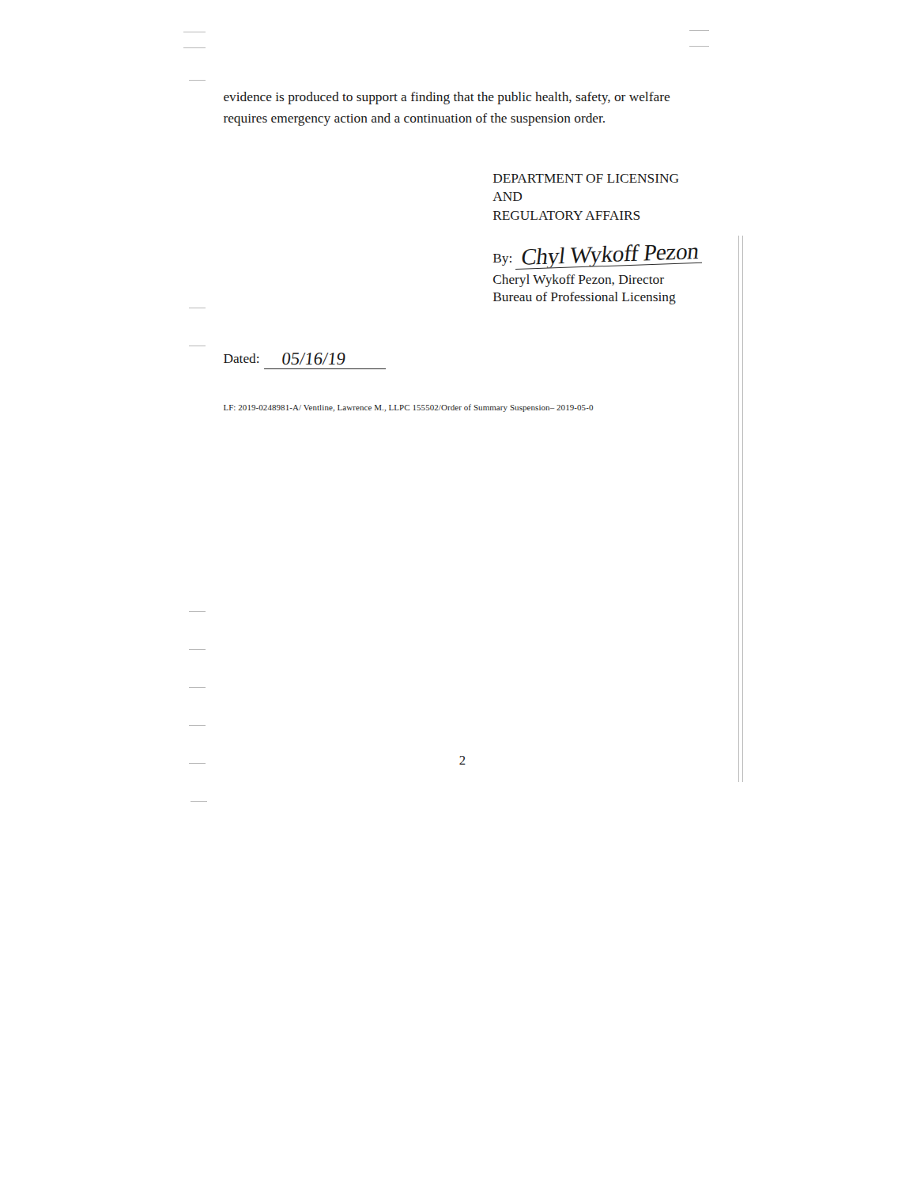evidence is produced to support a finding that the public health, safety, or welfare requires emergency action and a continuation of the suspension order.
DEPARTMENT OF LICENSING AND
REGULATORY AFFAIRS
By: Chyl Wykoff Pezon
Cheryl Wykoff Pezon, Director
Bureau of Professional Licensing
Dated: 05/16/19
LF: 2019-0248981-A/ Ventline, Lawrence M., LLPC 155502/Order of Summary Suspension– 2019-05-0
2